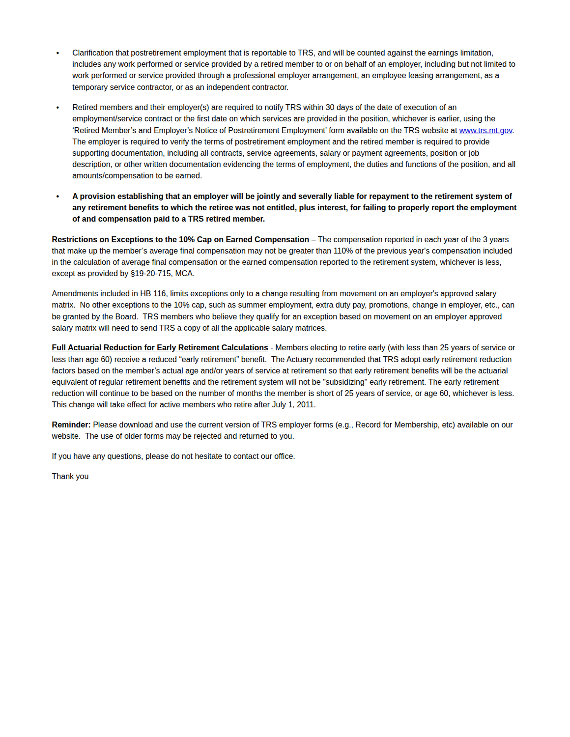Clarification that postretirement employment that is reportable to TRS, and will be counted against the earnings limitation, includes any work performed or service provided by a retired member to or on behalf of an employer, including but not limited to work performed or service provided through a professional employer arrangement, an employee leasing arrangement, as a temporary service contractor, or as an independent contractor.
Retired members and their employer(s) are required to notify TRS within 30 days of the date of execution of an employment/service contract or the first date on which services are provided in the position, whichever is earlier, using the ‘Retired Member’s and Employer’s Notice of Postretirement Employment’ form available on the TRS website at www.trs.mt.gov. The employer is required to verify the terms of postretirement employment and the retired member is required to provide supporting documentation, including all contracts, service agreements, salary or payment agreements, position or job description, or other written documentation evidencing the terms of employment, the duties and functions of the position, and all amounts/compensation to be earned.
A provision establishing that an employer will be jointly and severally liable for repayment to the retirement system of any retirement benefits to which the retiree was not entitled, plus interest, for failing to properly report the employment of and compensation paid to a TRS retired member.
Restrictions on Exceptions to the 10% Cap on Earned Compensation – The compensation reported in each year of the 3 years that make up the member’s average final compensation may not be greater than 110% of the previous year's compensation included in the calculation of average final compensation or the earned compensation reported to the retirement system, whichever is less, except as provided by §19-20-715, MCA.
Amendments included in HB 116, limits exceptions only to a change resulting from movement on an employer's approved salary matrix. No other exceptions to the 10% cap, such as summer employment, extra duty pay, promotions, change in employer, etc., can be granted by the Board. TRS members who believe they qualify for an exception based on movement on an employer approved salary matrix will need to send TRS a copy of all the applicable salary matrices.
Full Actuarial Reduction for Early Retirement Calculations - Members electing to retire early (with less than 25 years of service or less than age 60) receive a reduced “early retirement” benefit. The Actuary recommended that TRS adopt early retirement reduction factors based on the member’s actual age and/or years of service at retirement so that early retirement benefits will be the actuarial equivalent of regular retirement benefits and the retirement system will not be "subsidizing" early retirement. The early retirement reduction will continue to be based on the number of months the member is short of 25 years of service, or age 60, whichever is less. This change will take effect for active members who retire after July 1, 2011.
Reminder: Please download and use the current version of TRS employer forms (e.g., Record for Membership, etc) available on our website. The use of older forms may be rejected and returned to you.
If you have any questions, please do not hesitate to contact our office.
Thank you